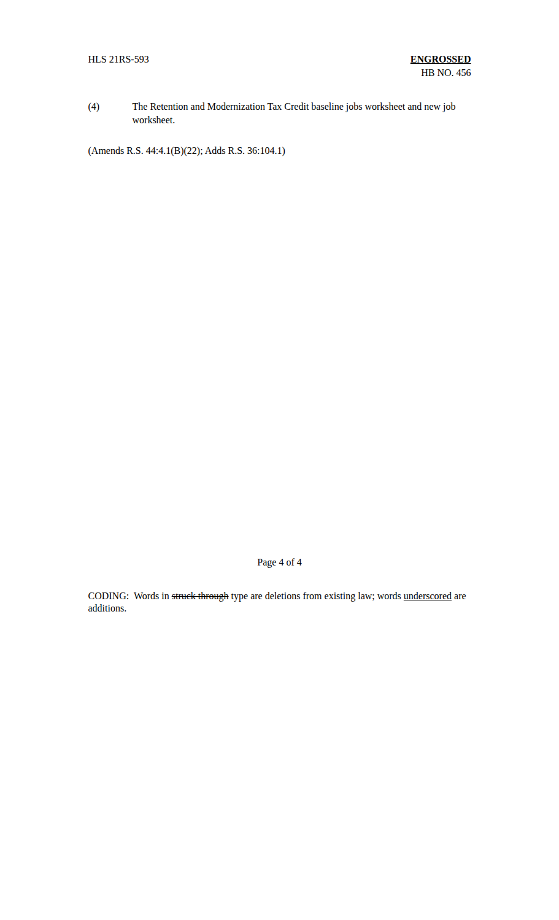HLS 21RS-593
ENGROSSED HB NO. 456
(4) The Retention and Modernization Tax Credit baseline jobs worksheet and new job worksheet.
(Amends R.S. 44:4.1(B)(22); Adds R.S. 36:104.1)
Page 4 of 4
CODING: Words in struck through type are deletions from existing law; words underscored are additions.